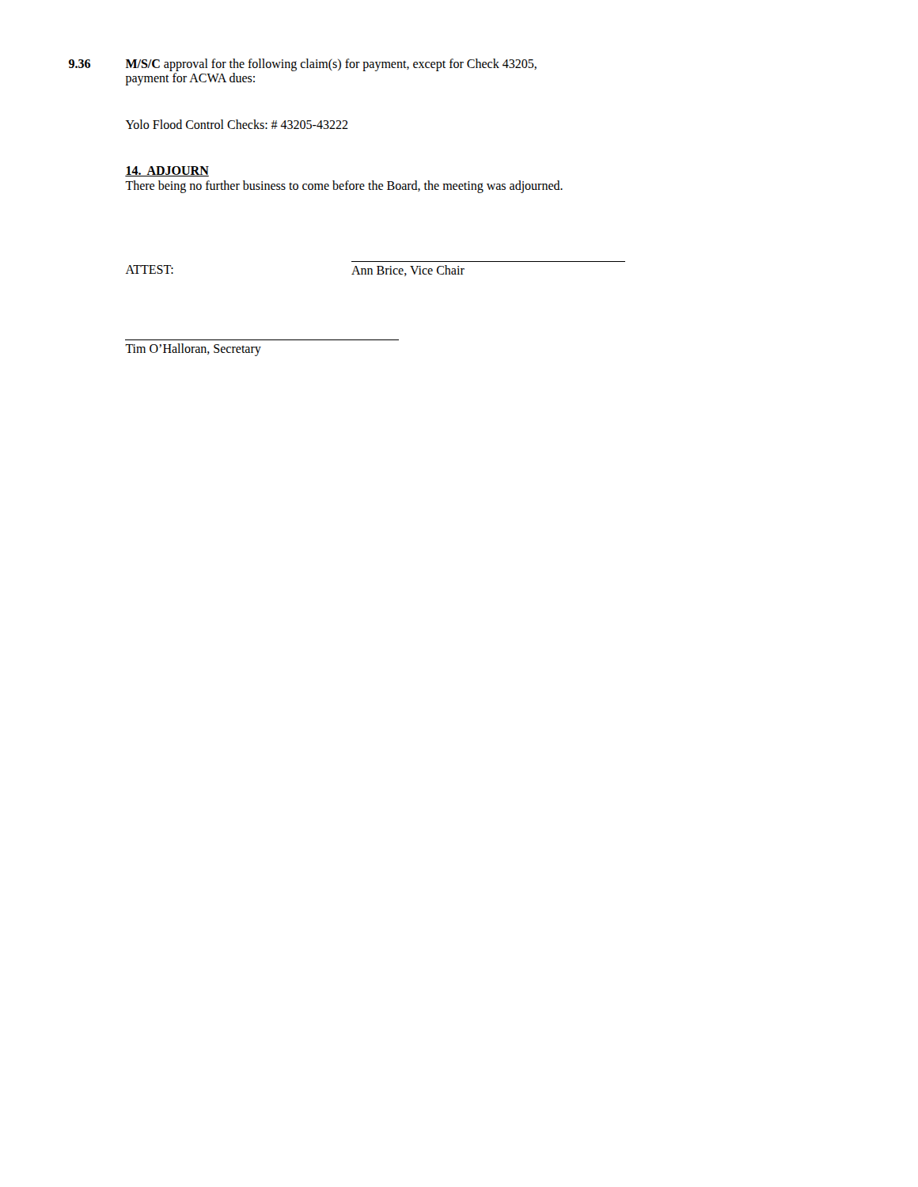9.36
M/S/C approval for the following claim(s) for payment, except for Check 43205, payment for ACWA dues:
Yolo Flood Control Checks: # 43205-43222
14. ADJOURN
There being no further business to come before the Board, the meeting was adjourned.
Ann Brice, Vice Chair
ATTEST:
Tim O’Halloran, Secretary